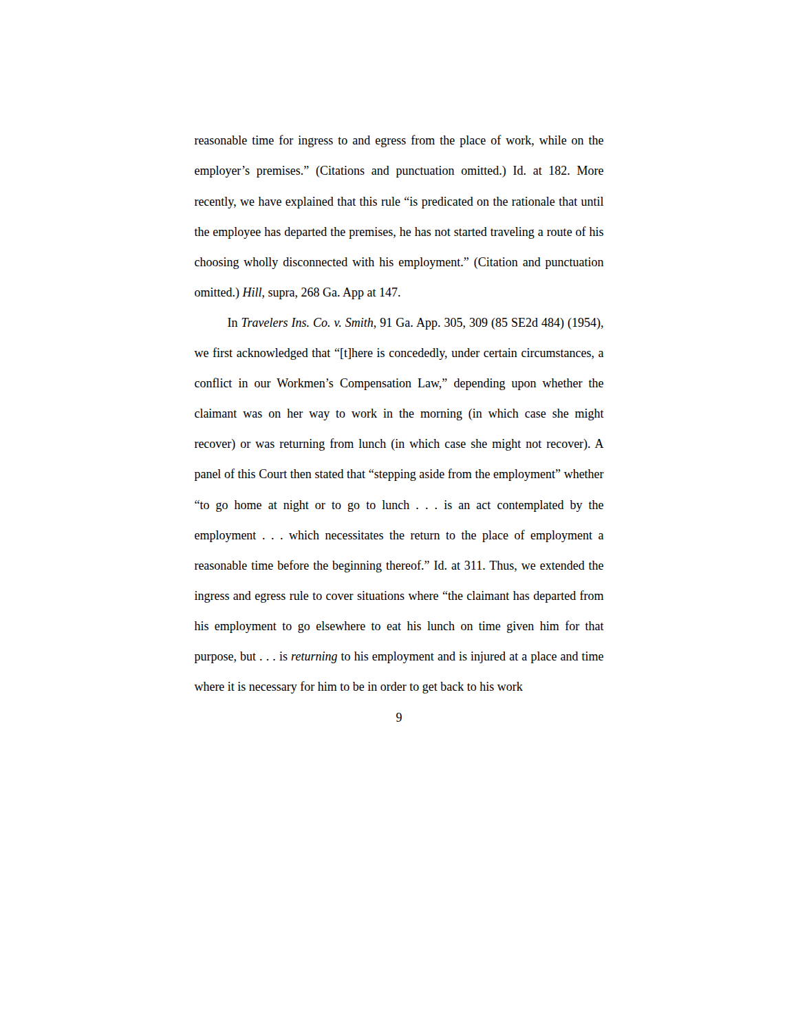reasonable time for ingress to and egress from the place of work, while on the employer’s premises.” (Citations and punctuation omitted.) Id. at 182. More recently, we have explained that this rule “is predicated on the rationale that until the employee has departed the premises, he has not started traveling a route of his choosing wholly disconnected with his employment.” (Citation and punctuation omitted.) Hill, supra, 268 Ga. App at 147.
In Travelers Ins. Co. v. Smith, 91 Ga. App. 305, 309 (85 SE2d 484) (1954), we first acknowledged that “[t]here is concededly, under certain circumstances, a conflict in our Workmen’s Compensation Law,” depending upon whether the claimant was on her way to work in the morning (in which case she might recover) or was returning from lunch (in which case she might not recover). A panel of this Court then stated that “stepping aside from the employment” whether “to go home at night or to go to lunch . . . is an act contemplated by the employment . . . which necessitates the return to the place of employment a reasonable time before the beginning thereof.” Id. at 311. Thus, we extended the ingress and egress rule to cover situations where “the claimant has departed from his employment to go elsewhere to eat his lunch on time given him for that purpose, but . . . is returning to his employment and is injured at a place and time where it is necessary for him to be in order to get back to his work
9